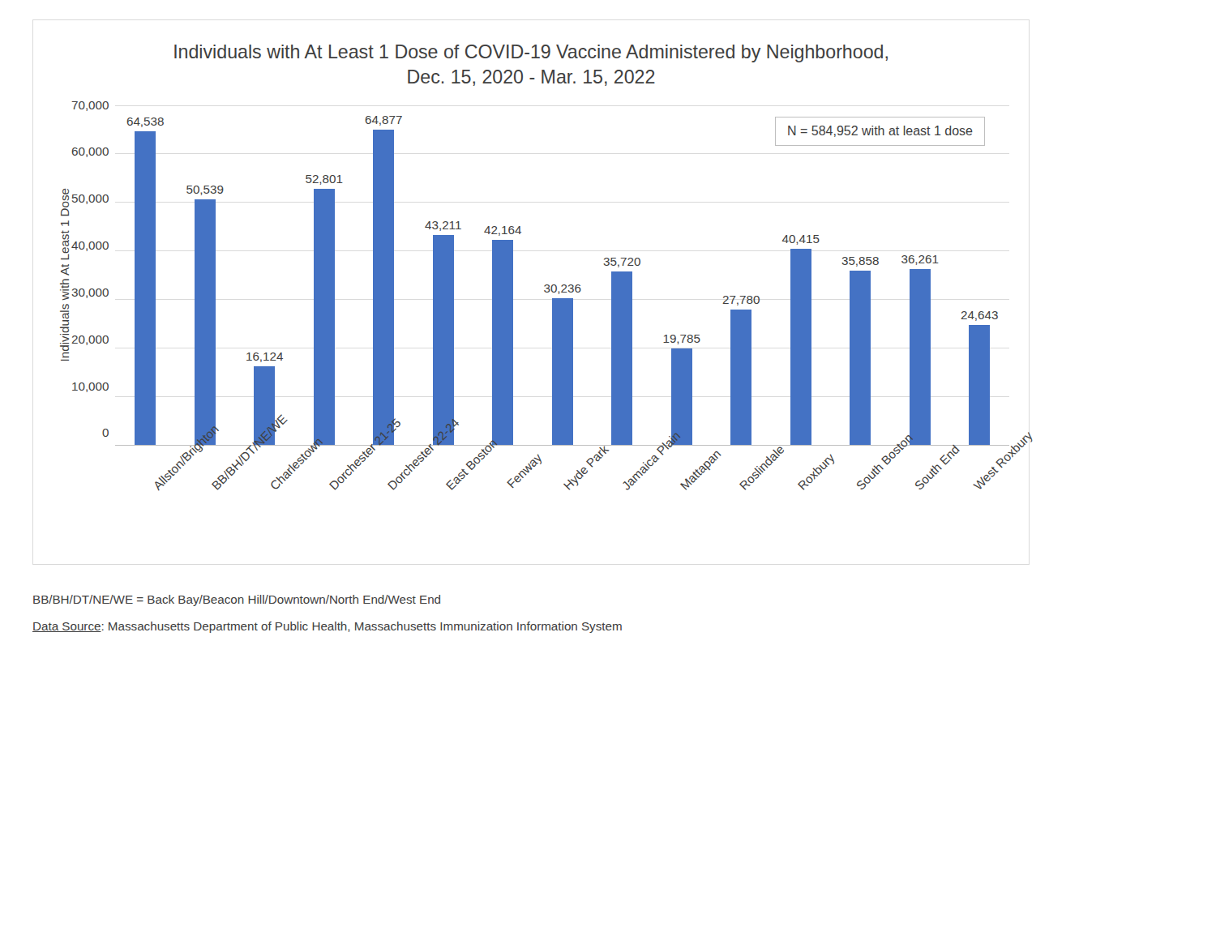Individuals with At Least 1 Dose of COVID-19 Vaccine Administered by Neighborhood,
Dec. 15, 2020 - Mar. 15, 2022
Individuals with At Least 1 Dose
70,000 60,000 50,000 40,000 30,000 20,000 10,000 0
N = 584,952 with at least 1 dose
64,538
50,539
16,124
52,801
64,877
43,211
42,164
30,236
35,720
19,785
27,780
40,415
35,858
36,261
24,643
Allston/Brighton
BB/BH/DT/NE/WE
Charlestown
Dorchester 21-25
Dorchester 22-24
East Boston
Fenway
Hyde Park
Jamaica Plain
Mattapan
Roslindale
Roxbury
South Boston
South End
West Roxbury
BB/BH/DT/NE/WE = Back Bay/Beacon Hill/Downtown/North End/West End
Data Source: Massachusetts Department of Public Health, Massachusetts Immunization Information System